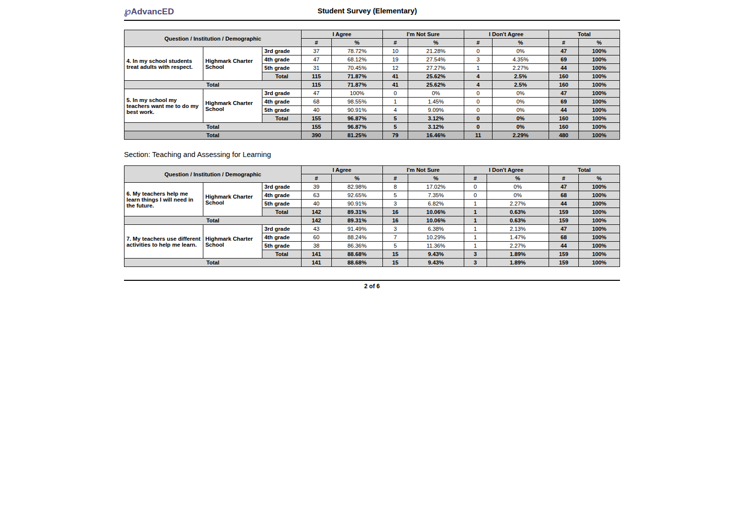℘Advanc ED
Student Survey (Elementary)
| Question / Institution / Demographic | I Agree | I'm Not Sure | I Don't Agree | Total |
| --- | --- | --- | --- | --- |
| # | % | # | % | # | % | # | % |
| 4. In my school students treat adults with respect. | Highmark Charter School | 3rd grade | 37 | 78.72% | 10 | 21.28% | 0 | 0% | 47 | 100% |
| 4th grade | 47 | 68.12% | 19 | 27.54% | 3 | 4.35% | 69 | 100% |
| 5th grade | 31 | 70.45% | 12 | 27.27% | 1 | 2.27% | 44 | 100% |
| Total | 115 | 71.87% | 41 | 25.62% | 4 | 2.5% | 160 | 100% |
| Total | 115 | 71.87% | 41 | 25.62% | 4 | 2.5% | 160 | 100% |
| 5. In my school my teachers want me to do my best work. | Highmark Charter School | 3rd grade | 47 | 100% | 0 | 0% | 0 | 0% | 47 | 100% |
| 4th grade | 68 | 98.55% | 1 | 1.45% | 0 | 0% | 69 | 100% |
| 5th grade | 40 | 90.91% | 4 | 9.09% | 0 | 0% | 44 | 100% |
| Total | 155 | 96.87% | 5 | 3.12% | 0 | 0% | 160 | 100% |
| Total | 155 | 96.87% | 5 | 3.12% | 0 | 0% | 160 | 100% |
| Total | 390 | 81.25% | 79 | 16.46% | 11 | 2.29% | 480 | 100% |
Section: Teaching and Assessing for Learning
| Question / Institution / Demographic | I Agree | I'm Not Sure | I Don't Agree | Total |
| --- | --- | --- | --- | --- |
| # | % | # | % | # | % | # | % |
| 6. My teachers help me learn things I will need in the future. | Highmark Charter School | 3rd grade | 39 | 82.98% | 8 | 17.02% | 0 | 0% | 47 | 100% |
| 4th grade | 63 | 92.65% | 5 | 7.35% | 0 | 0% | 68 | 100% |
| 5th grade | 40 | 90.91% | 3 | 6.82% | 1 | 2.27% | 44 | 100% |
| Total | 142 | 89.31% | 16 | 10.06% | 1 | 0.63% | 159 | 100% |
| Total | 142 | 89.31% | 16 | 10.06% | 1 | 0.63% | 159 | 100% |
| 7. My teachers use different activities to help me learn. | Highmark Charter School | 3rd grade | 43 | 91.49% | 3 | 6.38% | 1 | 2.13% | 47 | 100% |
| 4th grade | 60 | 88.24% | 7 | 10.29% | 1 | 1.47% | 68 | 100% |
| 5th grade | 38 | 86.36% | 5 | 11.36% | 1 | 2.27% | 44 | 100% |
| Total | 141 | 88.68% | 15 | 9.43% | 3 | 1.89% | 159 | 100% |
| Total | 141 | 88.68% | 15 | 9.43% | 3 | 1.89% | 159 | 100% |
2 of 6